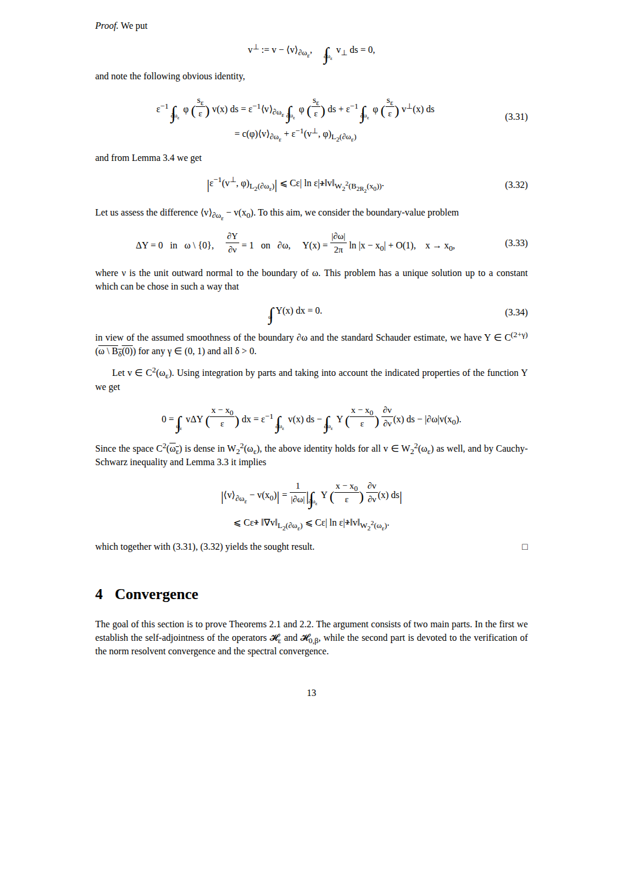Proof. We put
v⊥ := v − ⟨v⟩∂ωε, ∫∂ωε v⊥ ds = 0,
and note the following obvious identity,
ε−1 ∫∂ωε φ (sε ε) v(x) ds = ε−1⟨v⟩∂ωε ∫∂ωε φ (sε ε) ds + ε−1 ∫∂ωε φ (sε ε) v⊥(x) ds
= c(φ)⟨v⟩∂ωε + ε−1(v⊥, φ)L2(∂ωε)
(3.31)
and from Lemma 3.4 we get
|ε−1(v⊥, φ)L2(∂ωε)| ⩽ Cε| ln ε|12‖v‖W22(B2R2(x0)).
(3.32)
Let us assess the difference ⟨v⟩∂ωε − v(x0). To this aim, we consider the boundary-value problem
ΔY = 0 in ω \ {0}, ∂Y∂ν = 1 on ∂ω, Y(x) = |∂ω|2π ln |x − x0| + O(1), x → x0,
(3.33)
where ν is the unit outward normal to the boundary of ω. This problem has a unique solution up to a constant which can be chose in such a way that
∫ω Y(x) dx = 0.
(3.34)
in view of the assumed smoothness of the boundary ∂ω and the standard Schauder estimate, we have Y ∈ C(2+γ)(ω \ Bδ(0)) for any γ ∈ (0, 1) and all δ > 0.
Let v ∈ C2(ωε). Using integration by parts and taking into account the indicated properties of the function Y we get
0 = ∫ωε vΔY (x − x0 ε) dx = ε−1 ∫∂ωε v(x) ds − ∫∂ωε Y (x − x0 ε) ∂v∂ν(x) ds − |∂ω|v(x0).
Since the space C2(ωε) is dense in W22(ωε), the above identity holds for all v ∈ W22(ωε) as well, and by Cauchy-Schwarz inequality and Lemma 3.3 it implies
|⟨v⟩∂ωε − v(x0)| = 1|∂ω||∫∂ωε Y (x − x0 ε) ∂v∂ν(x) ds|
⩽ Cε12 ‖∇v‖L2(∂ωε) ⩽ Cε| ln ε|12‖v‖W22(ωε).
which together with (3.31), (3.32) yields the sought result. □
4 Convergence
The goal of this section is to prove Theorems 2.1 and 2.2. The argument consists of two main parts. In the first we establish the self-adjointness of the operators 𝓗ε and 𝓗0,β, while the second part is devoted to the verification of the norm resolvent convergence and the spectral convergence.
13